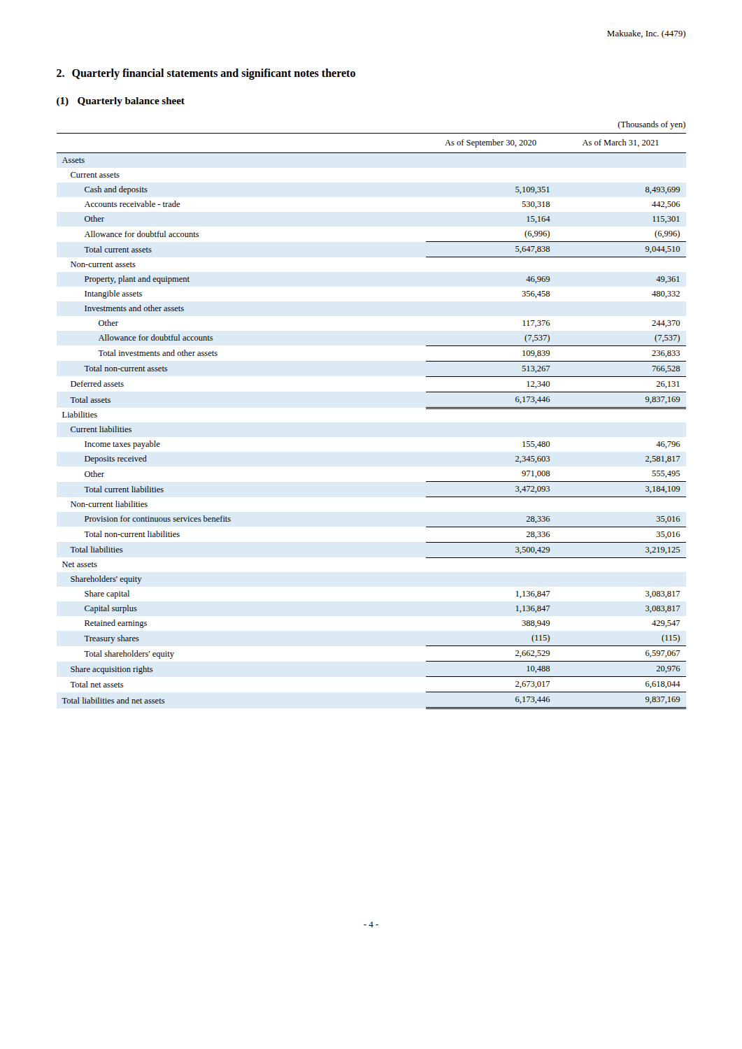Makuake, Inc. (4479)
2. Quarterly financial statements and significant notes thereto
(1) Quarterly balance sheet
(Thousands of yen)
| | As of September 30, 2020 | As of March 31, 2021 |
| --- | --- | --- |
| Assets | | |
| Current assets | | |
| Cash and deposits | 5,109,351 | 8,493,699 |
| Accounts receivable - trade | 530,318 | 442,506 |
| Other | 15,164 | 115,301 |
| Allowance for doubtful accounts | (6,996) | (6,996) |
| Total current assets | 5,647,838 | 9,044,510 |
| Non-current assets | | |
| Property, plant and equipment | 46,969 | 49,361 |
| Intangible assets | 356,458 | 480,332 |
| Investments and other assets | | |
| Other | 117,376 | 244,370 |
| Allowance for doubtful accounts | (7,537) | (7,537) |
| Total investments and other assets | 109,839 | 236,833 |
| Total non-current assets | 513,267 | 766,528 |
| Deferred assets | 12,340 | 26,131 |
| Total assets | 6,173,446 | 9,837,169 |
| Liabilities | | |
| Current liabilities | | |
| Income taxes payable | 155,480 | 46,796 |
| Deposits received | 2,345,603 | 2,581,817 |
| Other | 971,008 | 555,495 |
| Total current liabilities | 3,472,093 | 3,184,109 |
| Non-current liabilities | | |
| Provision for continuous services benefits | 28,336 | 35,016 |
| Total non-current liabilities | 28,336 | 35,016 |
| Total liabilities | 3,500,429 | 3,219,125 |
| Net assets | | |
| Shareholders' equity | | |
| Share capital | 1,136,847 | 3,083,817 |
| Capital surplus | 1,136,847 | 3,083,817 |
| Retained earnings | 388,949 | 429,547 |
| Treasury shares | (115) | (115) |
| Total shareholders' equity | 2,662,529 | 6,597,067 |
| Share acquisition rights | 10,488 | 20,976 |
| Total net assets | 2,673,017 | 6,618,044 |
| Total liabilities and net assets | 6,173,446 | 9,837,169 |
- 4 -